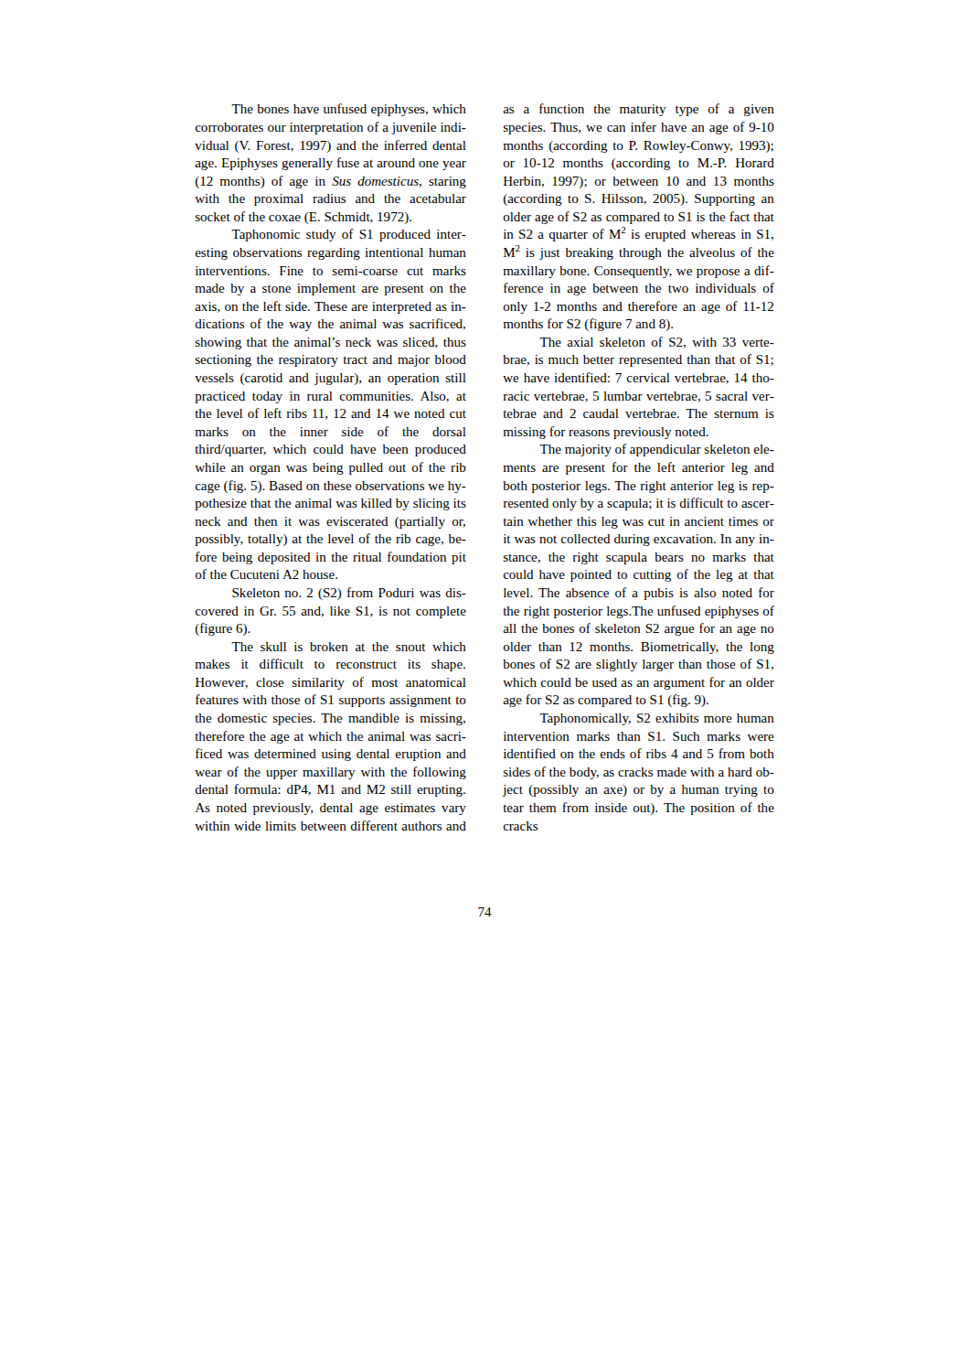The bones have unfused epiphyses, which corroborates our interpretation of a juvenile individual (V. Forest, 1997) and the inferred dental age. Epiphyses generally fuse at around one year (12 months) of age in Sus domesticus, staring with the proximal radius and the acetabular socket of the coxae (E. Schmidt, 1972).
Taphonomic study of S1 produced interesting observations regarding intentional human interventions. Fine to semi-coarse cut marks made by a stone implement are present on the axis, on the left side. These are interpreted as indications of the way the animal was sacrificed, showing that the animal’s neck was sliced, thus sectioning the respiratory tract and major blood vessels (carotid and jugular), an operation still practiced today in rural communities. Also, at the level of left ribs 11, 12 and 14 we noted cut marks on the inner side of the dorsal third/quarter, which could have been produced while an organ was being pulled out of the rib cage (fig. 5). Based on these observations we hypothesize that the animal was killed by slicing its neck and then it was eviscerated (partially or, possibly, totally) at the level of the rib cage, before being deposited in the ritual foundation pit of the Cucuteni A2 house.
Skeleton no. 2 (S2) from Poduri was discovered in Gr. 55 and, like S1, is not complete (figure 6).
The skull is broken at the snout which makes it difficult to reconstruct its shape. However, close similarity of most anatomical features with those of S1 supports assignment to the domestic species. The mandible is missing, therefore the age at which the animal was sacrificed was determined using dental eruption and wear of the upper maxillary with the following dental formula: dP4, M1 and M2 still erupting. As noted previously, dental age estimates vary within wide limits between different authors and as a function the maturity type of a given species. Thus, we can infer have an age of 9-10 months (according to P. Rowley-Conwy, 1993); or 10-12 months (according to M.-P. Horard Herbin, 1997); or between 10 and 13 months (according to S. Hilsson, 2005). Supporting an older age of S2 as compared to S1 is the fact that in S2 a quarter of M2 is erupted whereas in S1, M2 is just breaking through the alveolus of the maxillary bone. Consequently, we propose a difference in age between the two individuals of only 1-2 months and therefore an age of 11-12 months for S2 (figure 7 and 8).
The axial skeleton of S2, with 33 vertebrae, is much better represented than that of S1; we have identified: 7 cervical vertebrae, 14 thoracic vertebrae, 5 lumbar vertebrae, 5 sacral vertebrae and 2 caudal vertebrae. The sternum is missing for reasons previously noted.
The majority of appendicular skeleton elements are present for the left anterior leg and both posterior legs. The right anterior leg is represented only by a scapula; it is difficult to ascertain whether this leg was cut in ancient times or it was not collected during excavation. In any instance, the right scapula bears no marks that could have pointed to cutting of the leg at that level. The absence of a pubis is also noted for the right posterior legs.The unfused epiphyses of all the bones of skeleton S2 argue for an age no older than 12 months. Biometrically, the long bones of S2 are slightly larger than those of S1, which could be used as an argument for an older age for S2 as compared to S1 (fig. 9).
Taphonomically, S2 exhibits more human intervention marks than S1. Such marks were identified on the ends of ribs 4 and 5 from both sides of the body, as cracks made with a hard object (possibly an axe) or by a human trying to tear them from inside out). The position of the cracks
74